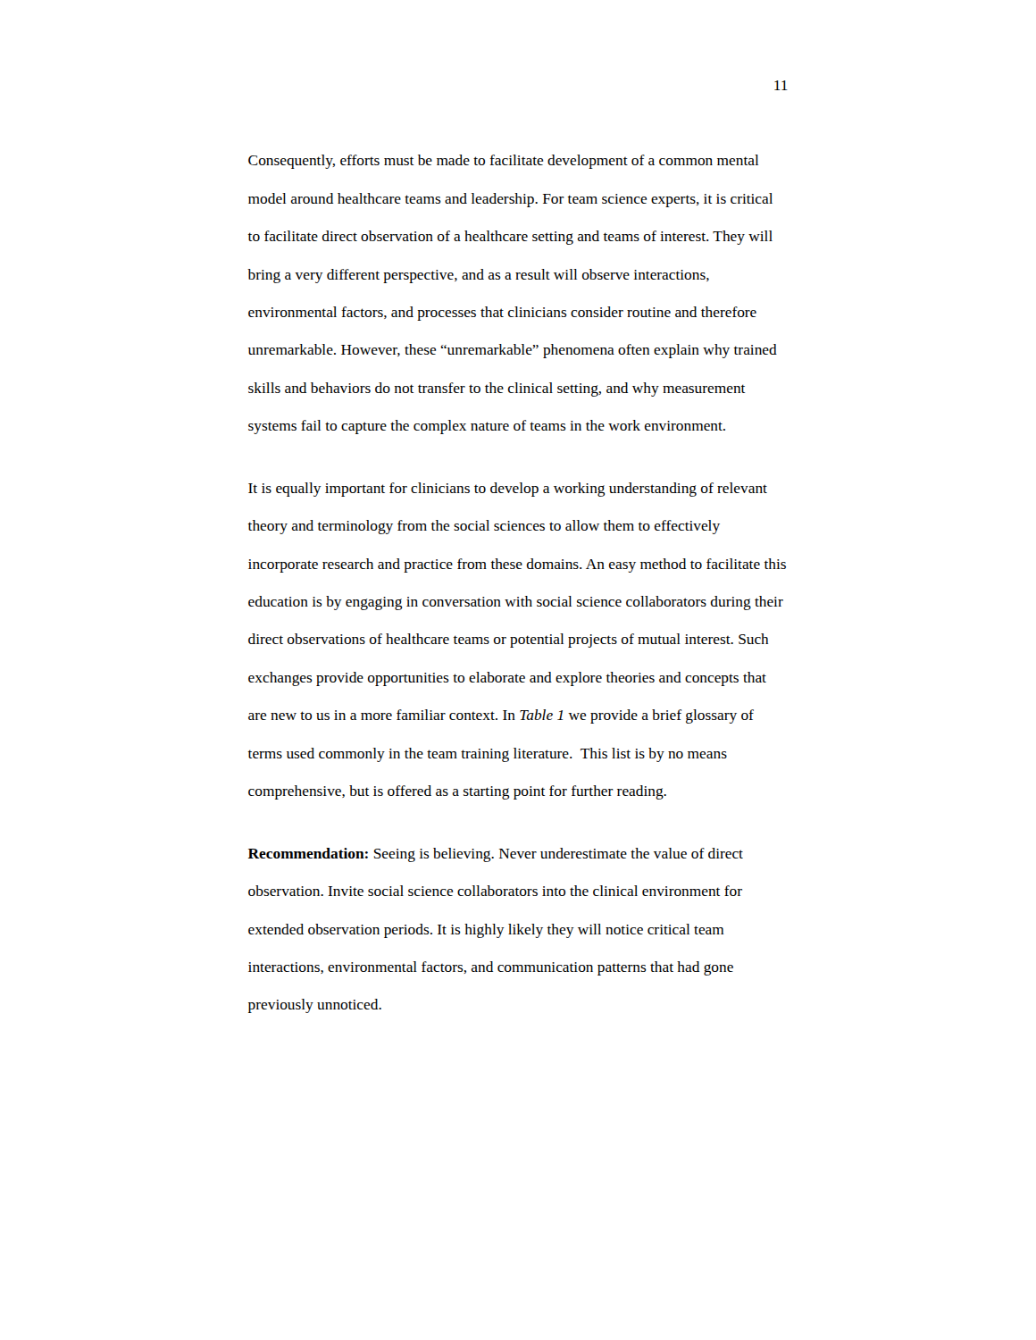11
Consequently, efforts must be made to facilitate development of a common mental model around healthcare teams and leadership. For team science experts, it is critical to facilitate direct observation of a healthcare setting and teams of interest. They will bring a very different perspective, and as a result will observe interactions, environmental factors, and processes that clinicians consider routine and therefore unremarkable. However, these “unremarkable” phenomena often explain why trained skills and behaviors do not transfer to the clinical setting, and why measurement systems fail to capture the complex nature of teams in the work environment.
It is equally important for clinicians to develop a working understanding of relevant theory and terminology from the social sciences to allow them to effectively incorporate research and practice from these domains. An easy method to facilitate this education is by engaging in conversation with social science collaborators during their direct observations of healthcare teams or potential projects of mutual interest. Such exchanges provide opportunities to elaborate and explore theories and concepts that are new to us in a more familiar context. In Table 1 we provide a brief glossary of terms used commonly in the team training literature. This list is by no means comprehensive, but is offered as a starting point for further reading.
Recommendation: Seeing is believing. Never underestimate the value of direct observation. Invite social science collaborators into the clinical environment for extended observation periods. It is highly likely they will notice critical team interactions, environmental factors, and communication patterns that had gone previously unnoticed.